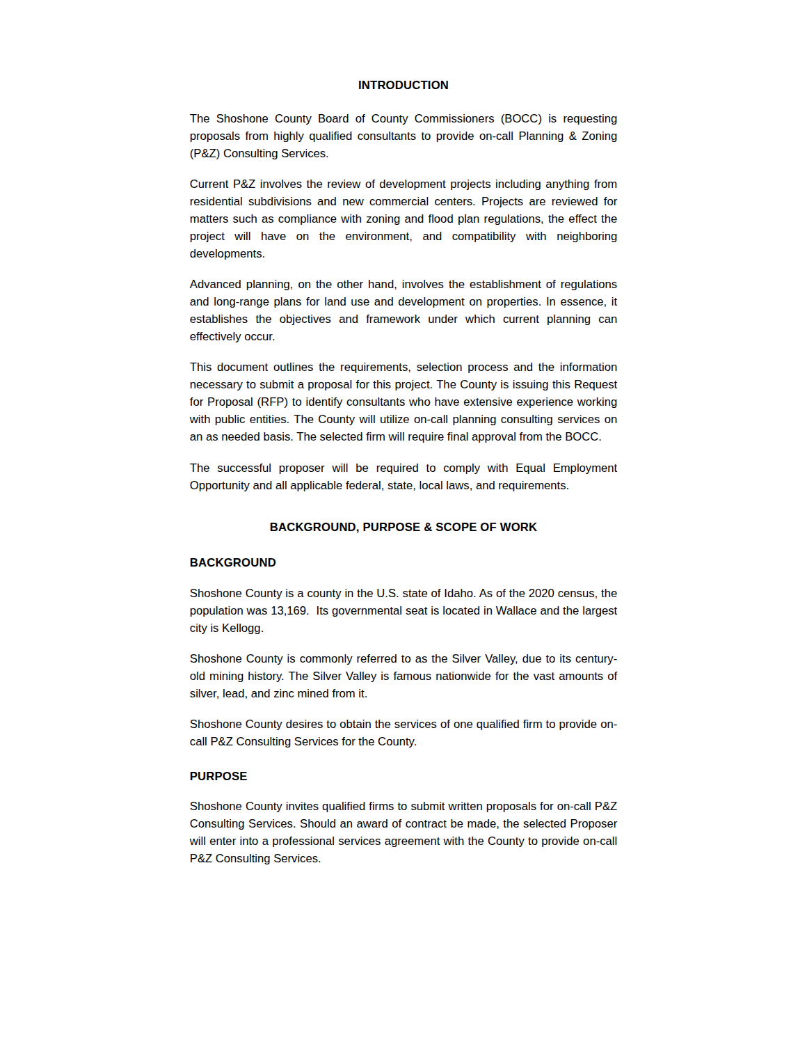INTRODUCTION
The Shoshone County Board of County Commissioners (BOCC) is requesting proposals from highly qualified consultants to provide on-call Planning & Zoning (P&Z) Consulting Services.
Current P&Z involves the review of development projects including anything from residential subdivisions and new commercial centers. Projects are reviewed for matters such as compliance with zoning and flood plan regulations, the effect the project will have on the environment, and compatibility with neighboring developments.
Advanced planning, on the other hand, involves the establishment of regulations and long-range plans for land use and development on properties. In essence, it establishes the objectives and framework under which current planning can effectively occur.
This document outlines the requirements, selection process and the information necessary to submit a proposal for this project. The County is issuing this Request for Proposal (RFP) to identify consultants who have extensive experience working with public entities. The County will utilize on-call planning consulting services on an as needed basis. The selected firm will require final approval from the BOCC.
The successful proposer will be required to comply with Equal Employment Opportunity and all applicable federal, state, local laws, and requirements.
BACKGROUND, PURPOSE & SCOPE OF WORK
BACKGROUND
Shoshone County is a county in the U.S. state of Idaho. As of the 2020 census, the population was 13,169. Its governmental seat is located in Wallace and the largest city is Kellogg.
Shoshone County is commonly referred to as the Silver Valley, due to its century-old mining history. The Silver Valley is famous nationwide for the vast amounts of silver, lead, and zinc mined from it.
Shoshone County desires to obtain the services of one qualified firm to provide on-call P&Z Consulting Services for the County.
PURPOSE
Shoshone County invites qualified firms to submit written proposals for on-call P&Z Consulting Services. Should an award of contract be made, the selected Proposer will enter into a professional services agreement with the County to provide on-call P&Z Consulting Services.